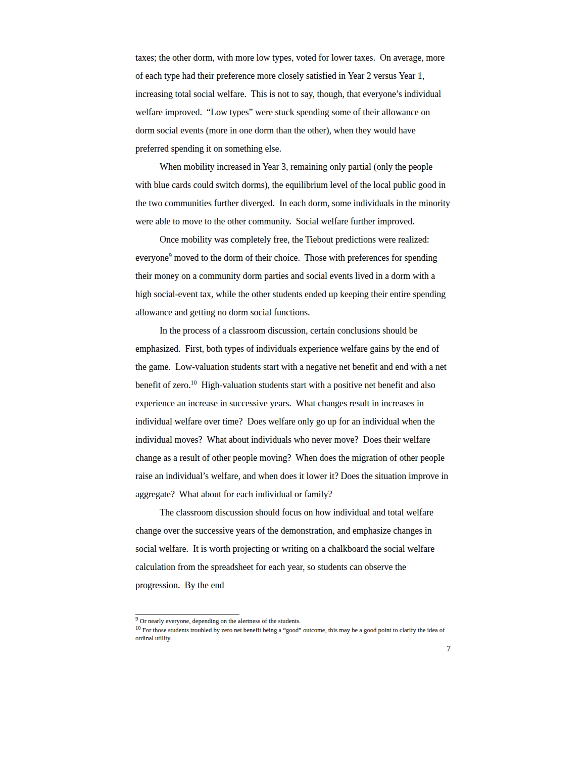taxes; the other dorm, with more low types, voted for lower taxes. On average, more of each type had their preference more closely satisfied in Year 2 versus Year 1, increasing total social welfare. This is not to say, though, that everyone’s individual welfare improved. “Low types” were stuck spending some of their allowance on dorm social events (more in one dorm than the other), when they would have preferred spending it on something else.
When mobility increased in Year 3, remaining only partial (only the people with blue cards could switch dorms), the equilibrium level of the local public good in the two communities further diverged. In each dorm, some individuals in the minority were able to move to the other community. Social welfare further improved.
Once mobility was completely free, the Tiebout predictions were realized: everyone9 moved to the dorm of their choice. Those with preferences for spending their money on a community dorm parties and social events lived in a dorm with a high social-event tax, while the other students ended up keeping their entire spending allowance and getting no dorm social functions.
In the process of a classroom discussion, certain conclusions should be emphasized. First, both types of individuals experience welfare gains by the end of the game. Low-valuation students start with a negative net benefit and end with a net benefit of zero.10 High-valuation students start with a positive net benefit and also experience an increase in successive years. What changes result in increases in individual welfare over time? Does welfare only go up for an individual when the individual moves? What about individuals who never move? Does their welfare change as a result of other people moving? When does the migration of other people raise an individual’s welfare, and when does it lower it? Does the situation improve in aggregate? What about for each individual or family?
The classroom discussion should focus on how individual and total welfare change over the successive years of the demonstration, and emphasize changes in social welfare. It is worth projecting or writing on a chalkboard the social welfare calculation from the spreadsheet for each year, so students can observe the progression. By the end
9 Or nearly everyone, depending on the alertness of the students.
10 For those students troubled by zero net benefit being a “good” outcome, this may be a good point to clarify the idea of ordinal utility.
7